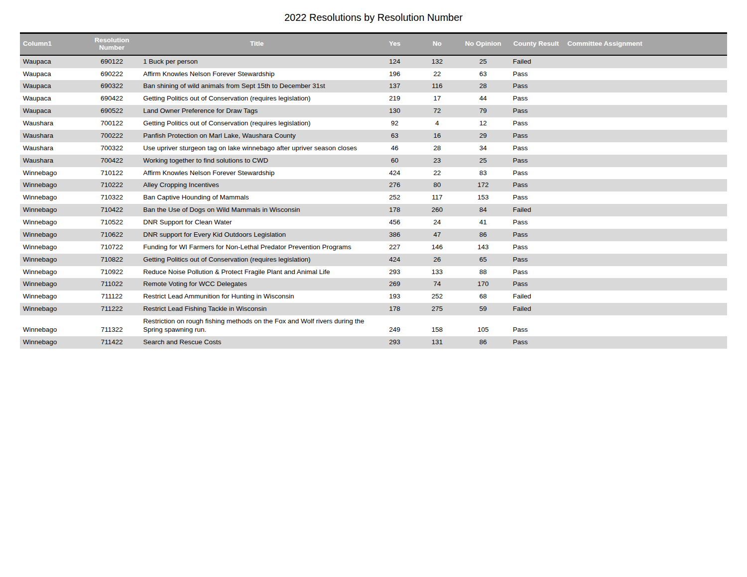2022 Resolutions by Resolution Number
| Column1 | Resolution Number | Title | Yes | No | No Opinion | County Result | Committee Assignment |
| --- | --- | --- | --- | --- | --- | --- | --- |
| Waupaca | 690122 | 1 Buck per person | 124 | 132 | 25 | Failed | |
| Waupaca | 690222 | Affirm Knowles Nelson Forever Stewardship | 196 | 22 | 63 | Pass | |
| Waupaca | 690322 | Ban shining of wild animals from Sept 15th to December 31st | 137 | 116 | 28 | Pass | |
| Waupaca | 690422 | Getting Politics out of Conservation (requires legislation) | 219 | 17 | 44 | Pass | |
| Waupaca | 690522 | Land Owner Preference for Draw Tags | 130 | 72 | 79 | Pass | |
| Waushara | 700122 | Getting Politics out of Conservation (requires legislation) | 92 | 4 | 12 | Pass | |
| Waushara | 700222 | Panfish Protection on Marl Lake, Waushara County | 63 | 16 | 29 | Pass | |
| Waushara | 700322 | Use upriver sturgeon tag on lake winnebago after upriver season closes | 46 | 28 | 34 | Pass | |
| Waushara | 700422 | Working together to find solutions to CWD | 60 | 23 | 25 | Pass | |
| Winnebago | 710122 | Affirm Knowles Nelson Forever Stewardship | 424 | 22 | 83 | Pass | |
| Winnebago | 710222 | Alley Cropping Incentives | 276 | 80 | 172 | Pass | |
| Winnebago | 710322 | Ban Captive Hounding of Mammals | 252 | 117 | 153 | Pass | |
| Winnebago | 710422 | Ban the Use of Dogs on Wild Mammals in Wisconsin | 178 | 260 | 84 | Failed | |
| Winnebago | 710522 | DNR Support for Clean Water | 456 | 24 | 41 | Pass | |
| Winnebago | 710622 | DNR support for Every Kid Outdoors Legislation | 386 | 47 | 86 | Pass | |
| Winnebago | 710722 | Funding for WI Farmers for Non-Lethal Predator Prevention Programs | 227 | 146 | 143 | Pass | |
| Winnebago | 710822 | Getting Politics out of Conservation (requires legislation) | 424 | 26 | 65 | Pass | |
| Winnebago | 710922 | Reduce Noise Pollution & Protect Fragile Plant and Animal Life | 293 | 133 | 88 | Pass | |
| Winnebago | 711022 | Remote Voting for WCC Delegates | 269 | 74 | 170 | Pass | |
| Winnebago | 711122 | Restrict Lead Ammunition for Hunting in Wisconsin | 193 | 252 | 68 | Failed | |
| Winnebago | 711222 | Restrict Lead Fishing Tackle in Wisconsin | 178 | 275 | 59 | Failed | |
| Winnebago | 711322 | Restriction on rough fishing methods on the Fox and Wolf rivers during the Spring spawning run. | 249 | 158 | 105 | Pass | |
| Winnebago | 711422 | Search and Rescue Costs | 293 | 131 | 86 | Pass | |